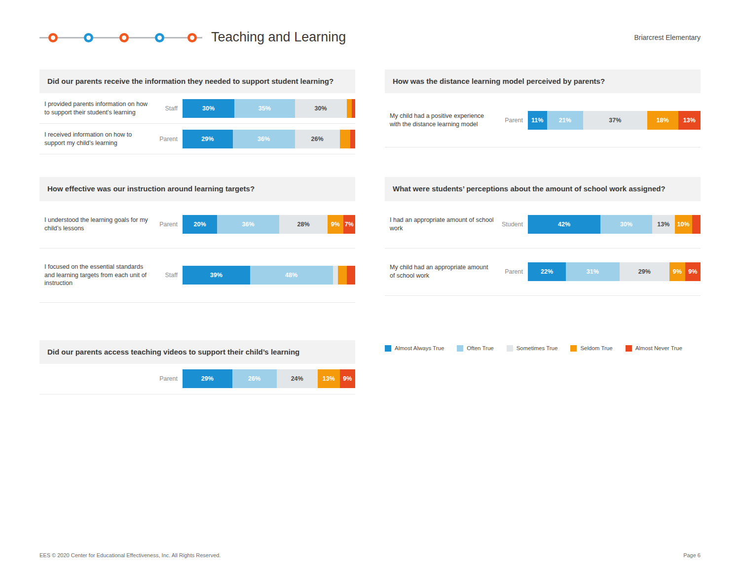Teaching and Learning
Briarcrest Elementary
Did our parents receive the information they needed to support student learning?
I provided parents information on how to support their student’s learning
Staff
30%
35%
30%
3%
2%
I received information on how to support my child’s learning
Parent
29%
36%
26%
6%
3%
How was the distance learning model perceived by parents?
My child had a positive experience with the distance learning model
Parent
11%
21%
37%
18%
13%
How effective was our instruction around learning targets?
I understood the learning goals for my child’s lessons
Parent
20%
36%
28%
9%
7%
I focused on the essential standards and learning targets from each unit of instruction
Staff
39%
48%
3%
5%
5%
What were students’ perceptions about the amount of school work assigned?
I had an appropriate amount of school work
Student
42%
30%
13%
10%
5%
My child had an appropriate amount of school work
Parent
22%
31%
29%
9%
9%
Did our parents access teaching videos to support their child’s learning
Parent
29%
26%
24%
13%
9%
Almost Always True
Often True
Sometimes True
Seldom True
Almost Never True
EES © 2020 Center for Educational Effectiveness, Inc. All Rights Reserved.
Page 6